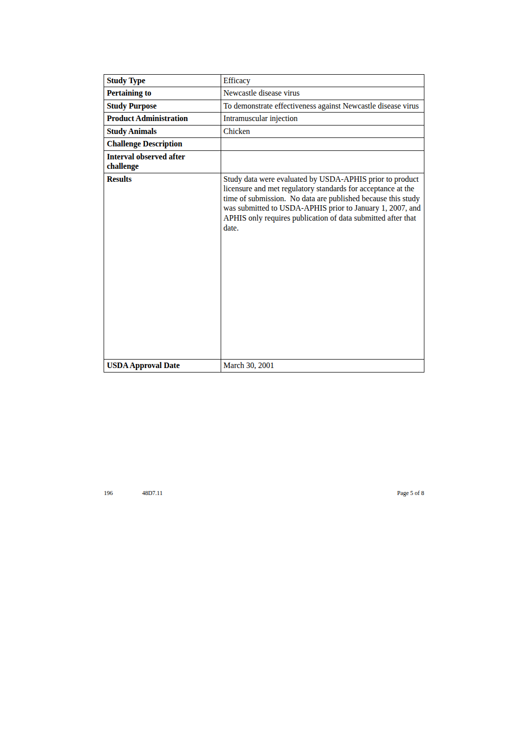| Study Type | Efficacy |
| Pertaining to | Newcastle disease virus |
| Study Purpose | To demonstrate effectiveness against Newcastle disease virus |
| Product Administration | Intramuscular injection |
| Study Animals | Chicken |
| Challenge Description | |
| Interval observed after challenge | |
| Results | Study data were evaluated by USDA-APHIS prior to product licensure and met regulatory standards for acceptance at the time of submission. No data are published because this study was submitted to USDA-APHIS prior to January 1, 2007, and APHIS only requires publication of data submitted after that date. |
| USDA Approval Date | March 30, 2001 |
19648D7.11
Page 5 of 8